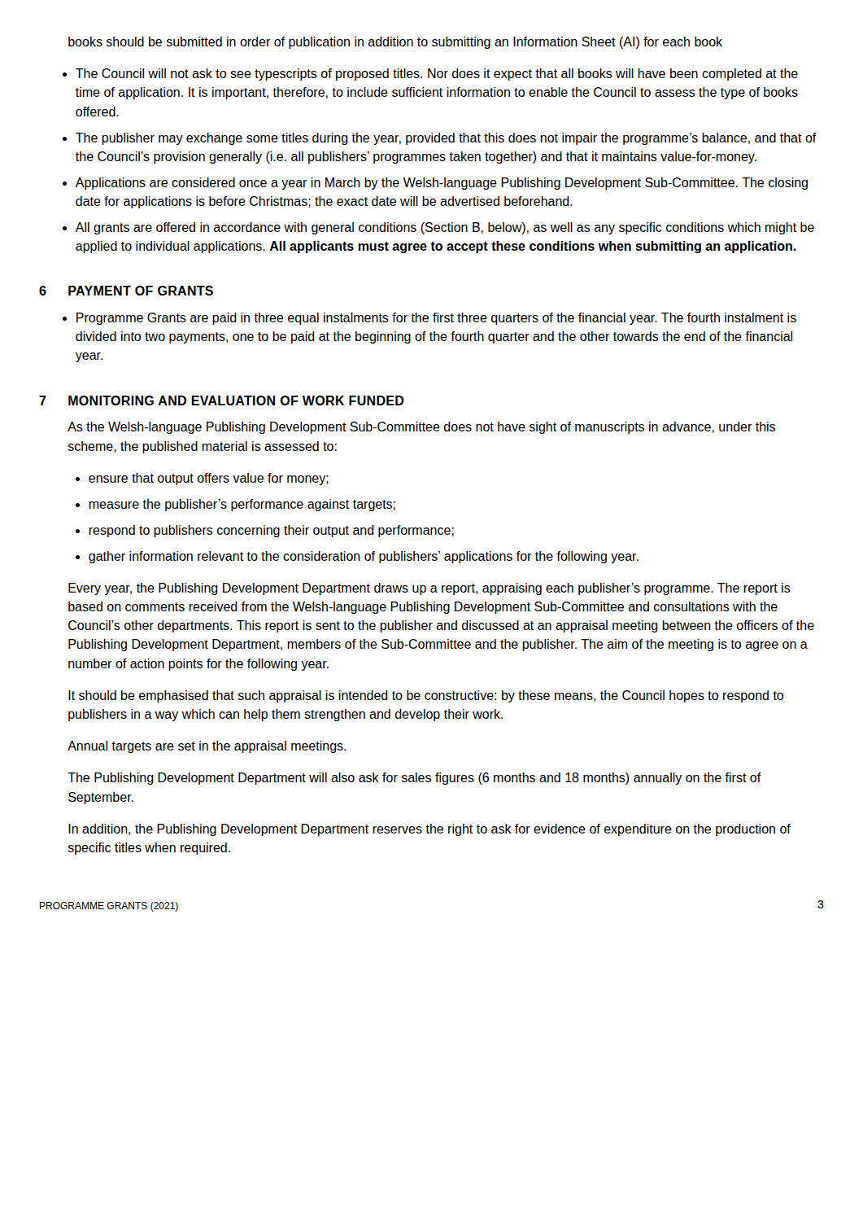books should be submitted in order of publication in addition to submitting an Information Sheet (AI) for each book
The Council will not ask to see typescripts of proposed titles. Nor does it expect that all books will have been completed at the time of application. It is important, therefore, to include sufficient information to enable the Council to assess the type of books offered.
The publisher may exchange some titles during the year, provided that this does not impair the programme’s balance, and that of the Council’s provision generally (i.e. all publishers’ programmes taken together) and that it maintains value-for-money.
Applications are considered once a year in March by the Welsh-language Publishing Development Sub-Committee. The closing date for applications is before Christmas; the exact date will be advertised beforehand.
All grants are offered in accordance with general conditions (Section B, below), as well as any specific conditions which might be applied to individual applications. All applicants must agree to accept these conditions when submitting an application.
6 PAYMENT OF GRANTS
Programme Grants are paid in three equal instalments for the first three quarters of the financial year. The fourth instalment is divided into two payments, one to be paid at the beginning of the fourth quarter and the other towards the end of the financial year.
7 MONITORING AND EVALUATION OF WORK FUNDED
As the Welsh-language Publishing Development Sub-Committee does not have sight of manuscripts in advance, under this scheme, the published material is assessed to:
ensure that output offers value for money;
measure the publisher’s performance against targets;
respond to publishers concerning their output and performance;
gather information relevant to the consideration of publishers’ applications for the following year.
Every year, the Publishing Development Department draws up a report, appraising each publisher’s programme. The report is based on comments received from the Welsh-language Publishing Development Sub-Committee and consultations with the Council’s other departments. This report is sent to the publisher and discussed at an appraisal meeting between the officers of the Publishing Development Department, members of the Sub-Committee and the publisher. The aim of the meeting is to agree on a number of action points for the following year.
It should be emphasised that such appraisal is intended to be constructive: by these means, the Council hopes to respond to publishers in a way which can help them strengthen and develop their work.
Annual targets are set in the appraisal meetings.
The Publishing Development Department will also ask for sales figures (6 months and 18 months) annually on the first of September.
In addition, the Publishing Development Department reserves the right to ask for evidence of expenditure on the production of specific titles when required.
PROGRAMME GRANTS (2021) 3